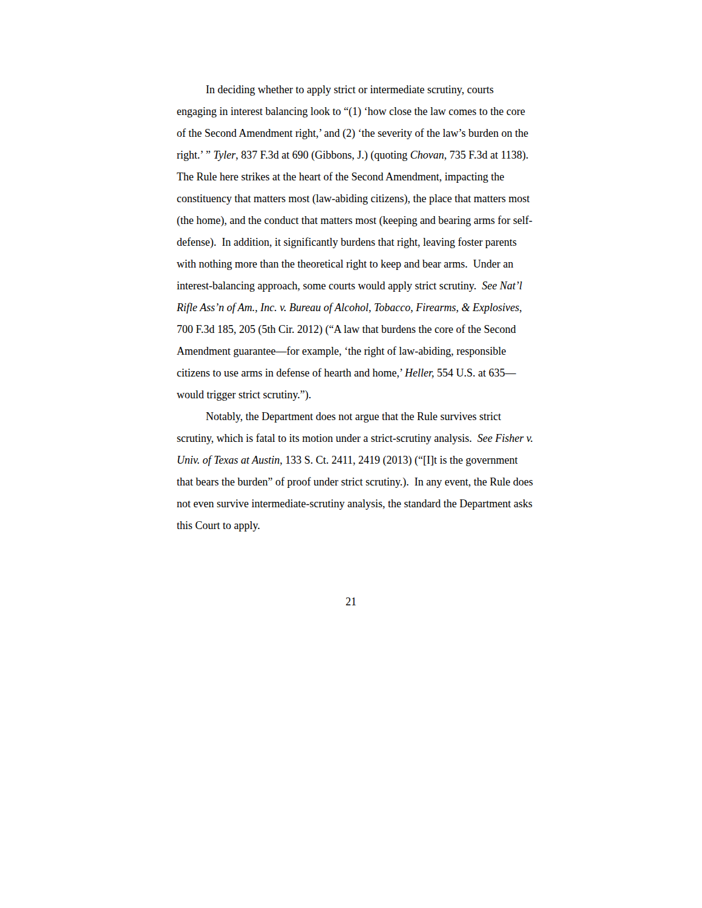In deciding whether to apply strict or intermediate scrutiny, courts engaging in interest balancing look to “(1) ‘how close the law comes to the core of the Second Amendment right,’ and (2) ‘the severity of the law’s burden on the right.’ ” Tyler, 837 F.3d at 690 (Gibbons, J.) (quoting Chovan, 735 F.3d at 1138). The Rule here strikes at the heart of the Second Amendment, impacting the constituency that matters most (law-abiding citizens), the place that matters most (the home), and the conduct that matters most (keeping and bearing arms for self-defense). In addition, it significantly burdens that right, leaving foster parents with nothing more than the theoretical right to keep and bear arms. Under an interest-balancing approach, some courts would apply strict scrutiny. See Nat’l Rifle Ass’n of Am., Inc. v. Bureau of Alcohol, Tobacco, Firearms, & Explosives, 700 F.3d 185, 205 (5th Cir. 2012) (“A law that burdens the core of the Second Amendment guarantee—for example, ‘the right of law-abiding, responsible citizens to use arms in defense of hearth and home,’ Heller, 554 U.S. at 635—would trigger strict scrutiny.”).
Notably, the Department does not argue that the Rule survives strict scrutiny, which is fatal to its motion under a strict-scrutiny analysis. See Fisher v. Univ. of Texas at Austin, 133 S. Ct. 2411, 2419 (2013) (“[I]t is the government that bears the burden” of proof under strict scrutiny.). In any event, the Rule does not even survive intermediate-scrutiny analysis, the standard the Department asks this Court to apply.
21